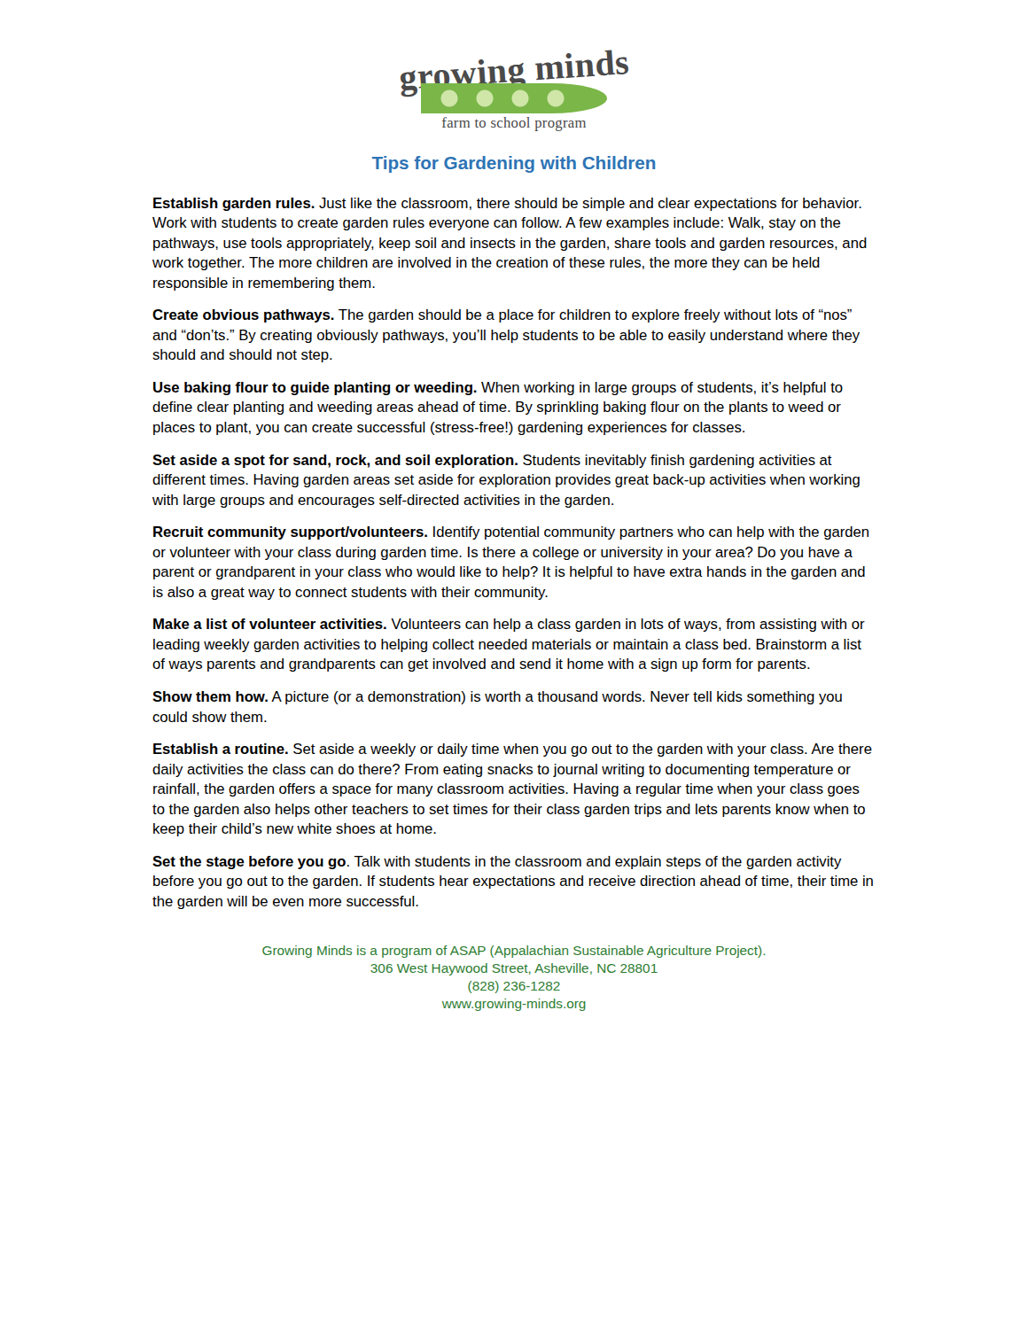growing minds farm to school program
Tips for Gardening with Children
Establish garden rules. Just like the classroom, there should be simple and clear expectations for behavior. Work with students to create garden rules everyone can follow. A few examples include: Walk, stay on the pathways, use tools appropriately, keep soil and insects in the garden, share tools and garden resources, and work together. The more children are involved in the creation of these rules, the more they can be held responsible in remembering them.
Create obvious pathways. The garden should be a place for children to explore freely without lots of “nos” and “don’ts.” By creating obviously pathways, you’ll help students to be able to easily understand where they should and should not step.
Use baking flour to guide planting or weeding. When working in large groups of students, it’s helpful to define clear planting and weeding areas ahead of time. By sprinkling baking flour on the plants to weed or places to plant, you can create successful (stress-free!) gardening experiences for classes.
Set aside a spot for sand, rock, and soil exploration. Students inevitably finish gardening activities at different times. Having garden areas set aside for exploration provides great back-up activities when working with large groups and encourages self-directed activities in the garden.
Recruit community support/volunteers. Identify potential community partners who can help with the garden or volunteer with your class during garden time. Is there a college or university in your area? Do you have a parent or grandparent in your class who would like to help? It is helpful to have extra hands in the garden and is also a great way to connect students with their community.
Make a list of volunteer activities. Volunteers can help a class garden in lots of ways, from assisting with or leading weekly garden activities to helping collect needed materials or maintain a class bed. Brainstorm a list of ways parents and grandparents can get involved and send it home with a sign up form for parents.
Show them how. A picture (or a demonstration) is worth a thousand words. Never tell kids something you could show them.
Establish a routine. Set aside a weekly or daily time when you go out to the garden with your class. Are there daily activities the class can do there? From eating snacks to journal writing to documenting temperature or rainfall, the garden offers a space for many classroom activities. Having a regular time when your class goes to the garden also helps other teachers to set times for their class garden trips and lets parents know when to keep their child’s new white shoes at home.
Set the stage before you go. Talk with students in the classroom and explain steps of the garden activity before you go out to the garden. If students hear expectations and receive direction ahead of time, their time in the garden will be even more successful.
Growing Minds is a program of ASAP (Appalachian Sustainable Agriculture Project).
306 West Haywood Street, Asheville, NC 28801
(828) 236-1282
www.growing-minds.org